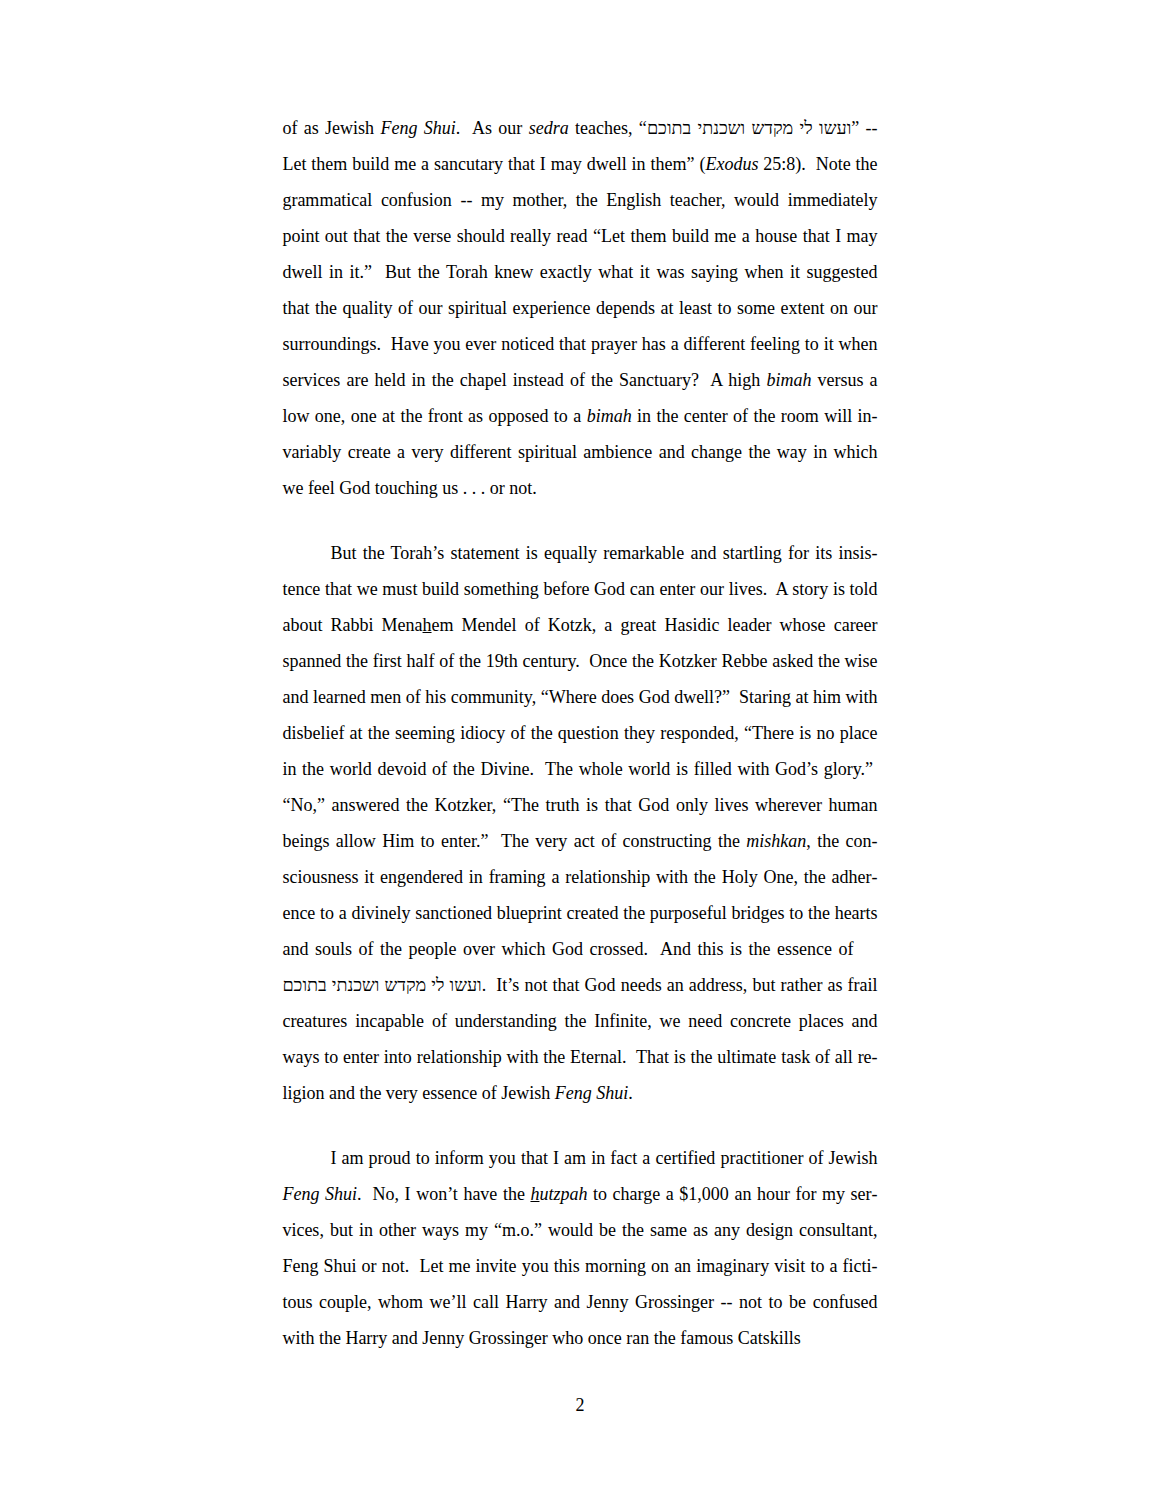of as Jewish Feng Shui. As our sedra teaches, “ועשו לי מקדש ושכנתי בתוכם” -- Let them build me a sancutary that I may dwell in them” (Exodus 25:8). Note the grammatical confusion -- my mother, the English teacher, would immediately point out that the verse should really read “Let them build me a house that I may dwell in it.” But the Torah knew exactly what it was saying when it suggested that the quality of our spiritual experience depends at least to some extent on our surroundings. Have you ever noticed that prayer has a different feeling to it when services are held in the chapel instead of the Sanctuary? A high bimah versus a low one, one at the front as opposed to a bimah in the center of the room will invariably create a very different spiritual ambience and change the way in which we feel God touching us . . . or not.
But the Torah’s statement is equally remarkable and startling for its insistence that we must build something before God can enter our lives. A story is told about Rabbi Menahem Mendel of Kotzk, a great Hasidic leader whose career spanned the first half of the 19th century. Once the Kotzker Rebbe asked the wise and learned men of his community, “Where does God dwell?” Staring at him with disbelief at the seeming idiocy of the question they responded, “There is no place in the world devoid of the Divine. The whole world is filled with God’s glory.” “No,” answered the Kotzker, “The truth is that God only lives wherever human beings allow Him to enter.” The very act of constructing the mishkan, the consciousness it engendered in framing a relationship with the Holy One, the adherence to a divinely sanctioned blueprint created the purposeful bridges to the hearts and souls of the people over which God crossed. And this is the essence of ועשו לי מקדש ושכנתי בתוכם. It’s not that God needs an address, but rather as frail creatures incapable of understanding the Infinite, we need concrete places and ways to enter into relationship with the Eternal. That is the ultimate task of all religion and the very essence of Jewish Feng Shui.
I am proud to inform you that I am in fact a certified practitioner of Jewish Feng Shui. No, I won’t have the hutzpah to charge a $1,000 an hour for my services, but in other ways my “m.o.” would be the same as any design consultant, Feng Shui or not. Let me invite you this morning on an imaginary visit to a fictitous couple, whom we’ll call Harry and Jenny Grossinger -- not to be confused with the Harry and Jenny Grossinger who once ran the famous Catskills
2